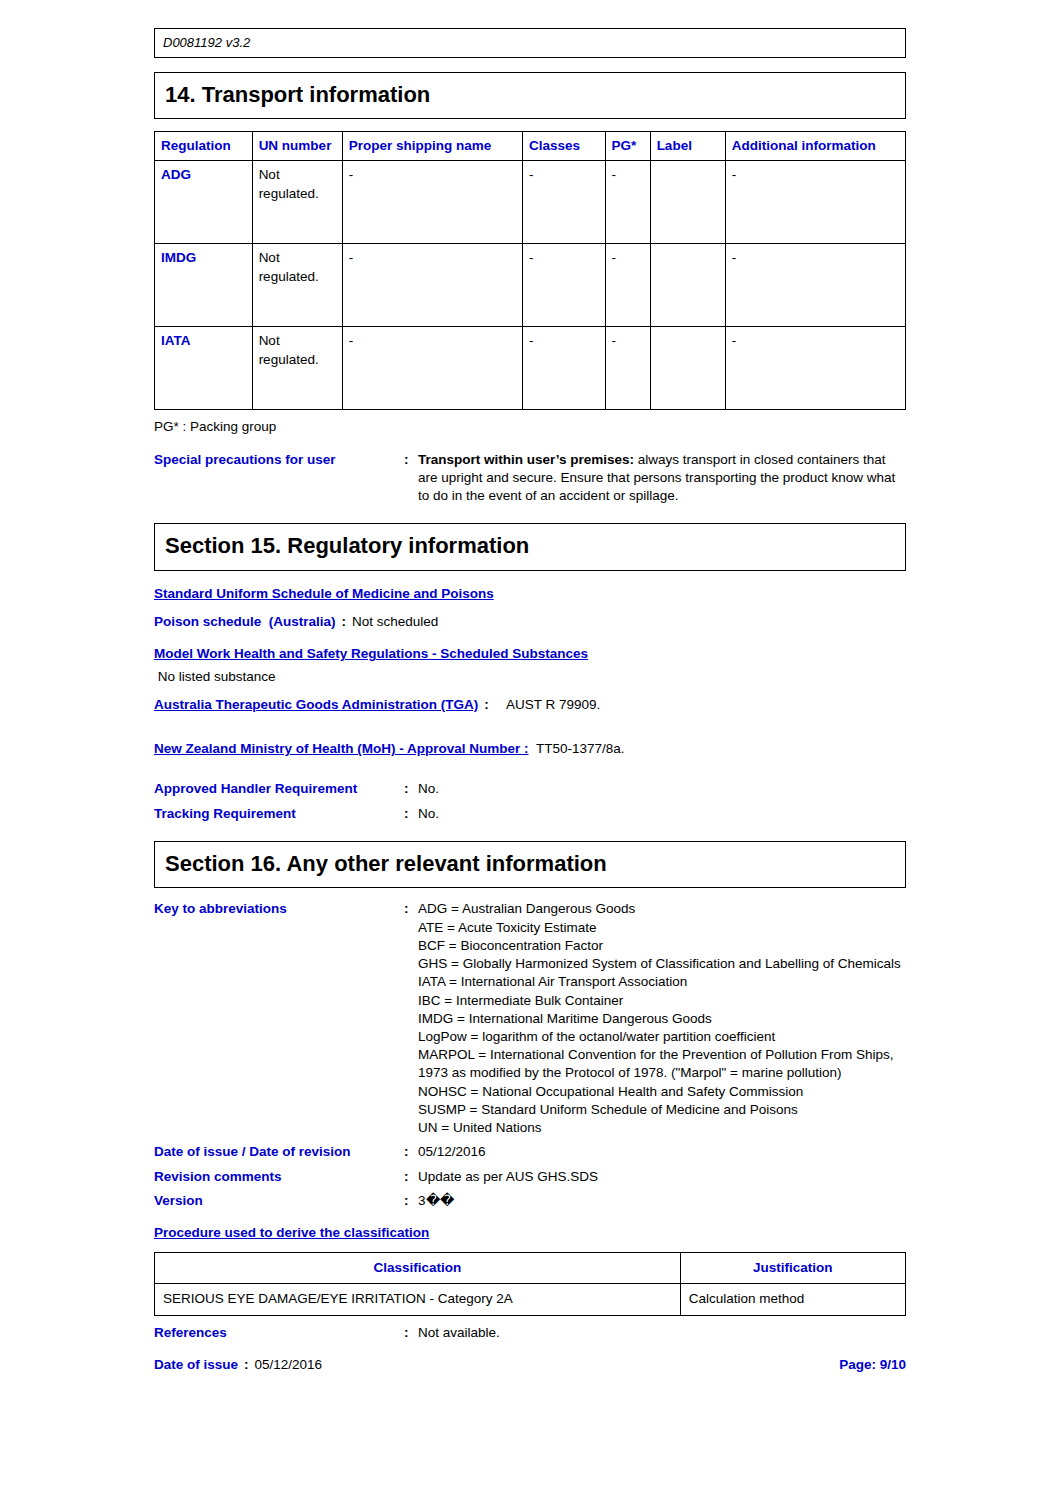D0081192 v3.2
14. Transport information
| Regulation | UN number | Proper shipping name | Classes | PG* | Label | Additional information |
| --- | --- | --- | --- | --- | --- | --- |
| ADG | Not regulated. | - | - | - | | - |
| IMDG | Not regulated. | - | - | - | | - |
| IATA | Not regulated. | - | - | - | | - |
PG* : Packing group
Special precautions for user
:
Transport within user’s premises: always transport in closed containers that are upright and secure. Ensure that persons transporting the product know what to do in the event of an accident or spillage.
Section 15. Regulatory information
Standard Uniform Schedule of Medicine and Poisons
Poison schedule (Australia): Not scheduled
Model Work Health and Safety Regulations - Scheduled Substances
No listed substance
Australia Therapeutic Goods Administration (TGA): AUST R 79909.
New Zealand Ministry of Health (MoH) - Approval Number : TT50-1377/8a.
Approved Handler Requirement
:
No.
Tracking Requirement
:
No.
Section 16. Any other relevant information
Key to abbreviations
:
ADG = Australian Dangerous Goods
ATE = Acute Toxicity Estimate
BCF = Bioconcentration Factor
GHS = Globally Harmonized System of Classification and Labelling of Chemicals
IATA = International Air Transport Association
IBC = Intermediate Bulk Container
IMDG = International Maritime Dangerous Goods
LogPow = logarithm of the octanol/water partition coefficient
MARPOL = International Convention for the Prevention of Pollution From Ships, 1973 as modified by the Protocol of 1978. ("Marpol" = marine pollution)
NOHSC = National Occupational Health and Safety Commission
SUSMP = Standard Uniform Schedule of Medicine and Poisons
UN = United Nations
Date of issue / Date of revision
:
05/12/2016
Revision comments
:
Update as per AUS GHS.SDS
Version
:
3��
Procedure used to derive the classification
| Classification | Justification |
| --- | --- |
| SERIOUS EYE DAMAGE/EYE IRRITATION - Category 2A | Calculation method |
References
:
Not available.
Date of issue: 05/12/2016
Page: 9/10